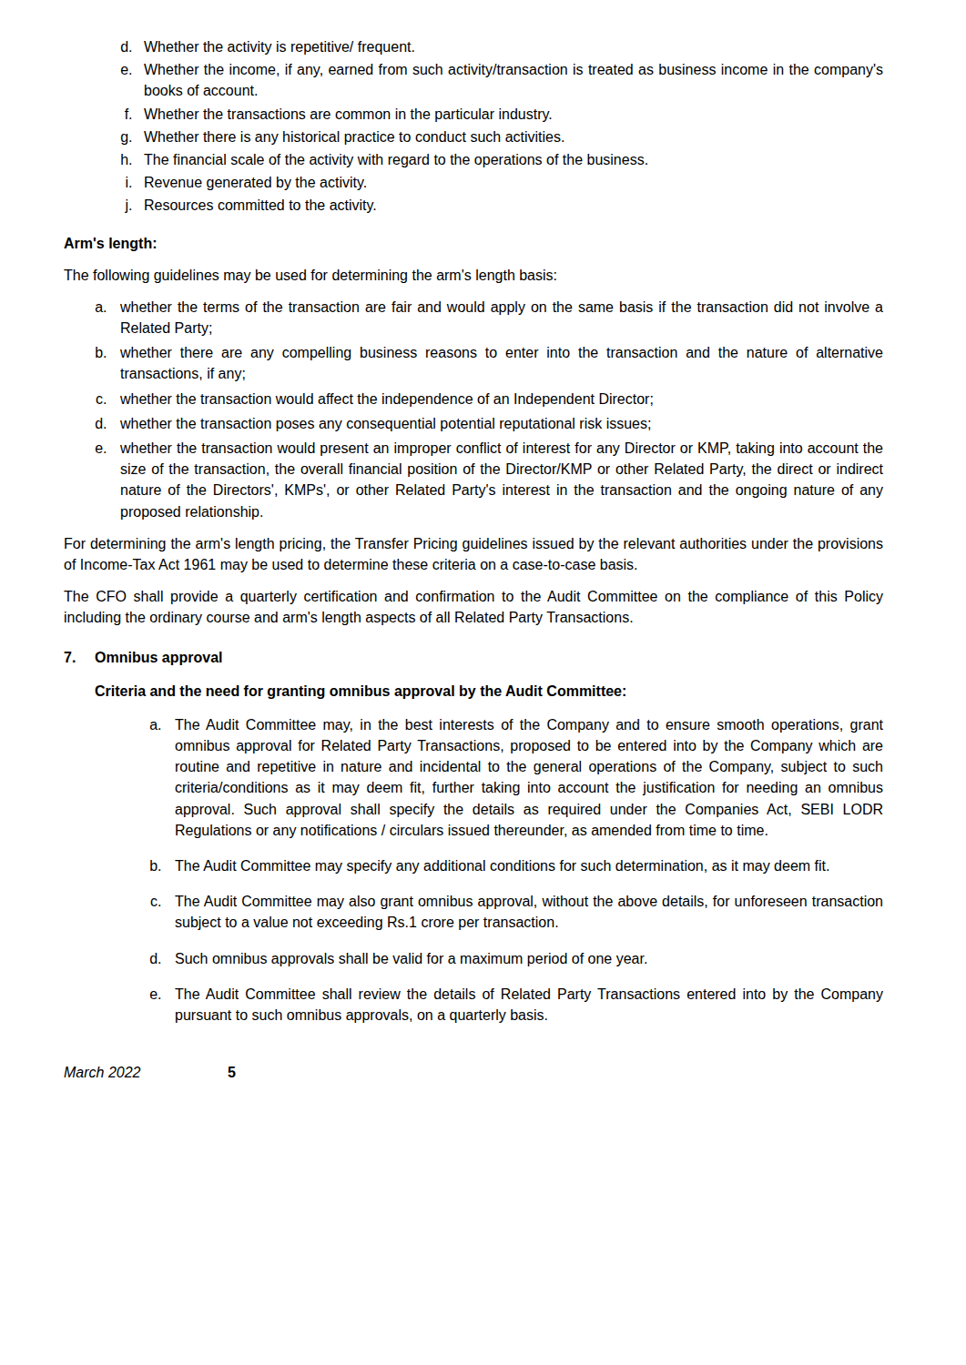Whether the activity is repetitive/ frequent.
Whether the income, if any, earned from such activity/transaction is treated as business income in the company's books of account.
Whether the transactions are common in the particular industry.
Whether there is any historical practice to conduct such activities.
The financial scale of the activity with regard to the operations of the business.
Revenue generated by the activity.
Resources committed to the activity.
Arm's length:
The following guidelines may be used for determining the arm's length basis:
whether the terms of the transaction are fair and would apply on the same basis if the transaction did not involve a Related Party;
whether there are any compelling business reasons to enter into the transaction and the nature of alternative transactions, if any;
whether the transaction would affect the independence of an Independent Director;
whether the transaction poses any consequential potential reputational risk issues;
whether the transaction would present an improper conflict of interest for any Director or KMP, taking into account the size of the transaction, the overall financial position of the Director/KMP or other Related Party, the direct or indirect nature of the Directors', KMPs', or other Related Party's interest in the transaction and the ongoing nature of any proposed relationship.
For determining the arm's length pricing, the Transfer Pricing guidelines issued by the relevant authorities under the provisions of Income-Tax Act 1961 may be used to determine these criteria on a case-to-case basis.
The CFO shall provide a quarterly certification and confirmation to the Audit Committee on the compliance of this Policy including the ordinary course and arm's length aspects of all Related Party Transactions.
7. Omnibus approval
Criteria and the need for granting omnibus approval by the Audit Committee:
The Audit Committee may, in the best interests of the Company and to ensure smooth operations, grant omnibus approval for Related Party Transactions, proposed to be entered into by the Company which are routine and repetitive in nature and incidental to the general operations of the Company, subject to such criteria/conditions as it may deem fit, further taking into account the justification for needing an omnibus approval. Such approval shall specify the details as required under the Companies Act, SEBI LODR Regulations or any notifications / circulars issued thereunder, as amended from time to time.
The Audit Committee may specify any additional conditions for such determination, as it may deem fit.
The Audit Committee may also grant omnibus approval, without the above details, for unforeseen transaction subject to a value not exceeding Rs.1 crore per transaction.
Such omnibus approvals shall be valid for a maximum period of one year.
The Audit Committee shall review the details of Related Party Transactions entered into by the Company pursuant to such omnibus approvals, on a quarterly basis.
March 2022 5